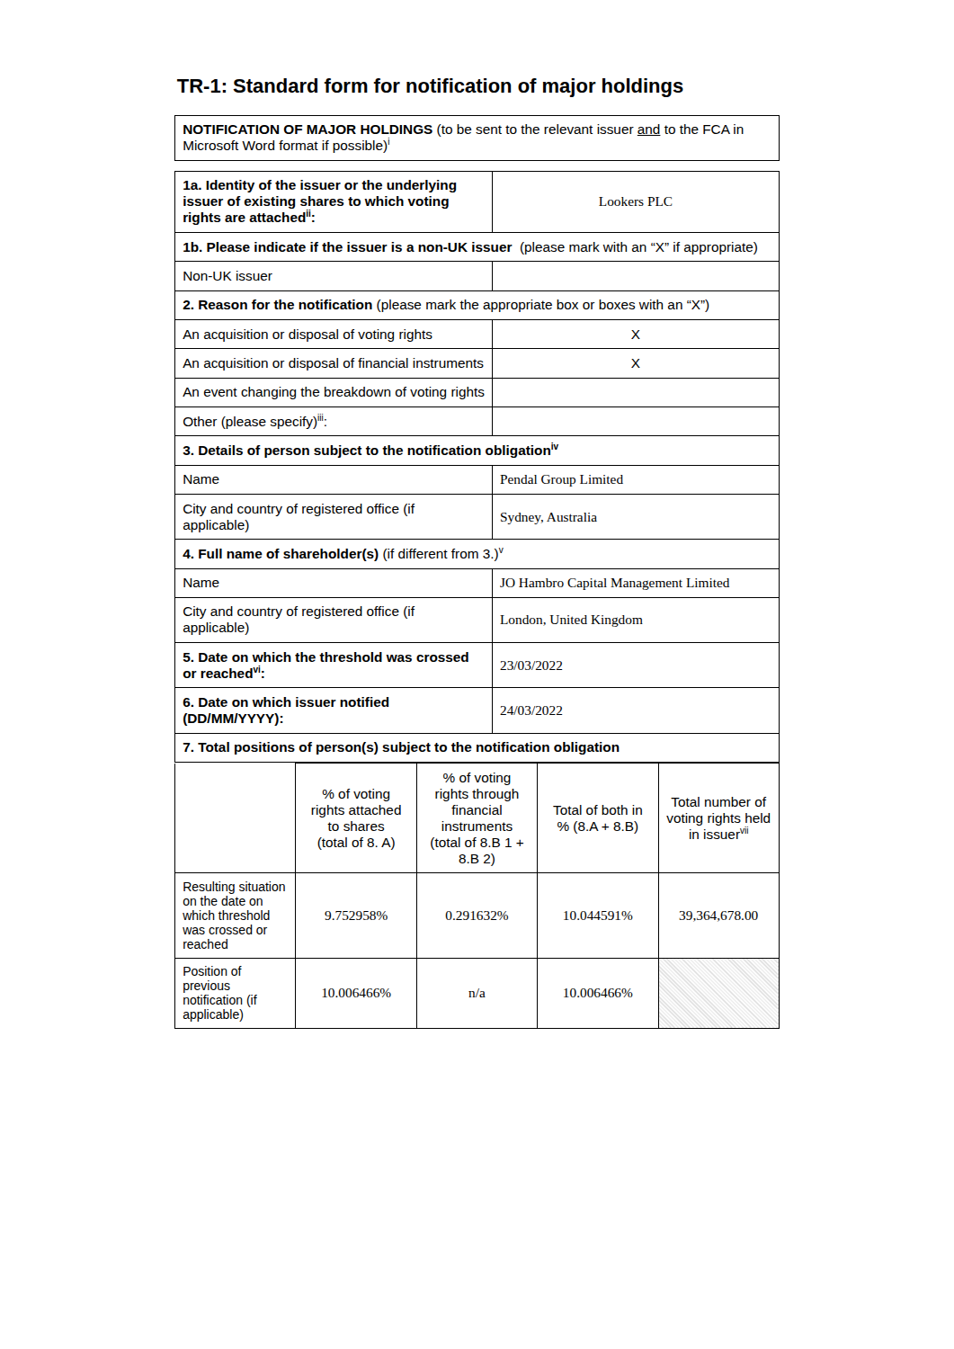TR-1: Standard form for notification of major holdings
| NOTIFICATION OF MAJOR HOLDINGS (to be sent to the relevant issuer and to the FCA in Microsoft Word format if possible) i |
| 1a. Identity of the issuer or the underlying issuer of existing shares to which voting rights are attached ii : | Lookers PLC |
| 1b. Please indicate if the issuer is a non-UK issuer (please mark with an “X” if appropriate) |
| Non-UK issuer | |
| 2. Reason for the notification (please mark the appropriate box or boxes with an “X”) |
| An acquisition or disposal of voting rights | X |
| An acquisition or disposal of financial instruments | X |
| An event changing the breakdown of voting rights | |
| Other (please specify) iii : | |
| 3. Details of person subject to the notification obligation iv |
| Name | Pendal Group Limited |
| City and country of registered office (if applicable) | Sydney, Australia |
| 4. Full name of shareholder(s) (if different from 3.) v |
| Name | JO Hambro Capital Management Limited |
| City and country of registered office (if applicable) | London, United Kingdom |
| 5. Date on which the threshold was crossed or reached vi : | 23/03/2022 |
| 6. Date on which issuer notified (DD/MM/YYYY): | 24/03/2022 |
| 7. Total positions of person(s) subject to the notification obligation |
| | % of voting rights attached to shares (total of 8. A) | % of voting rights through financial instruments (total of 8.B 1 + 8.B 2) | Total of both in % (8.A + 8.B) | Total number of voting rights held in issuer vii |
| Resulting situation on the date on which threshold was crossed or reached | 9.752958% | 0.291632% | 10.044591% | 39,364,678.00 |
| Position of previous notification (if applicable) | 10.006466% | n/a | 10.006466% | |